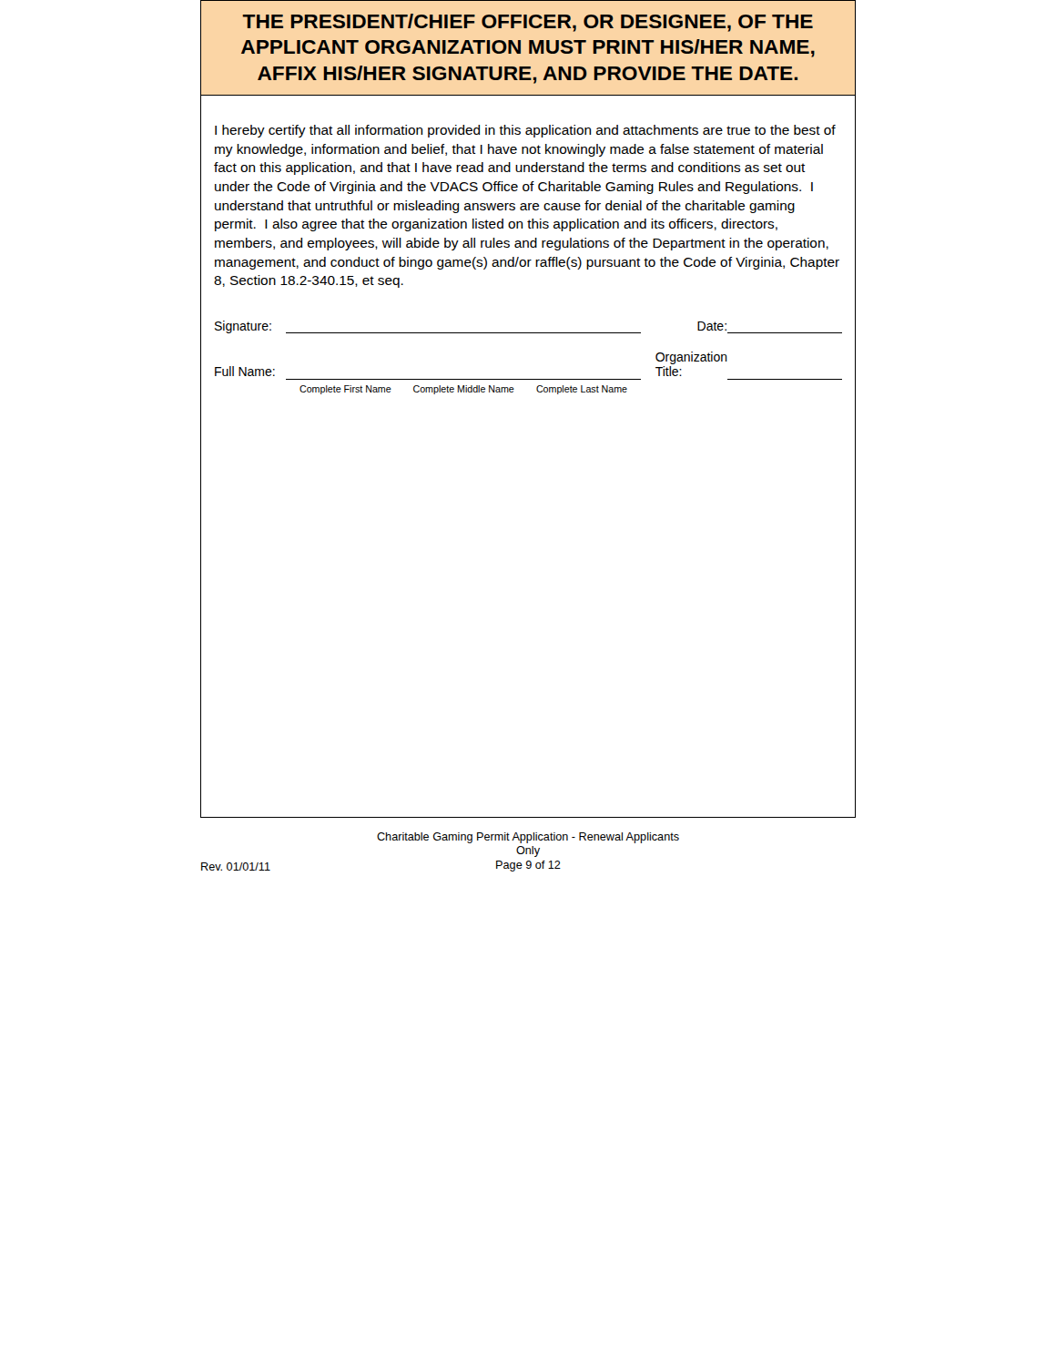THE PRESIDENT/CHIEF OFFICER, OR DESIGNEE, OF THE APPLICANT ORGANIZATION MUST PRINT HIS/HER NAME, AFFIX HIS/HER SIGNATURE, AND PROVIDE THE DATE.
I hereby certify that all information provided in this application and attachments are true to the best of my knowledge, information and belief, that I have not knowingly made a false statement of material fact on this application, and that I have read and understand the terms and conditions as set out under the Code of Virginia and the VDACS Office of Charitable Gaming Rules and Regulations. I understand that untruthful or misleading answers are cause for denial of the charitable gaming permit. I also agree that the organization listed on this application and its officers, directors, members, and employees, will abide by all rules and regulations of the Department in the operation, management, and conduct of bingo game(s) and/or raffle(s) pursuant to the Code of Virginia, Chapter 8, Section 18.2-340.15, et seq.
| Signature: | | | Date: | |
| Full Name: | | | Organization Title: | |
| | / Complete First Name / Complete Middle Name / Complete Last Name / | | | |
| Rev. 01/01/11 | Charitable Gaming Permit Application - Renewal Applicants Only Page 9 of 12 | |